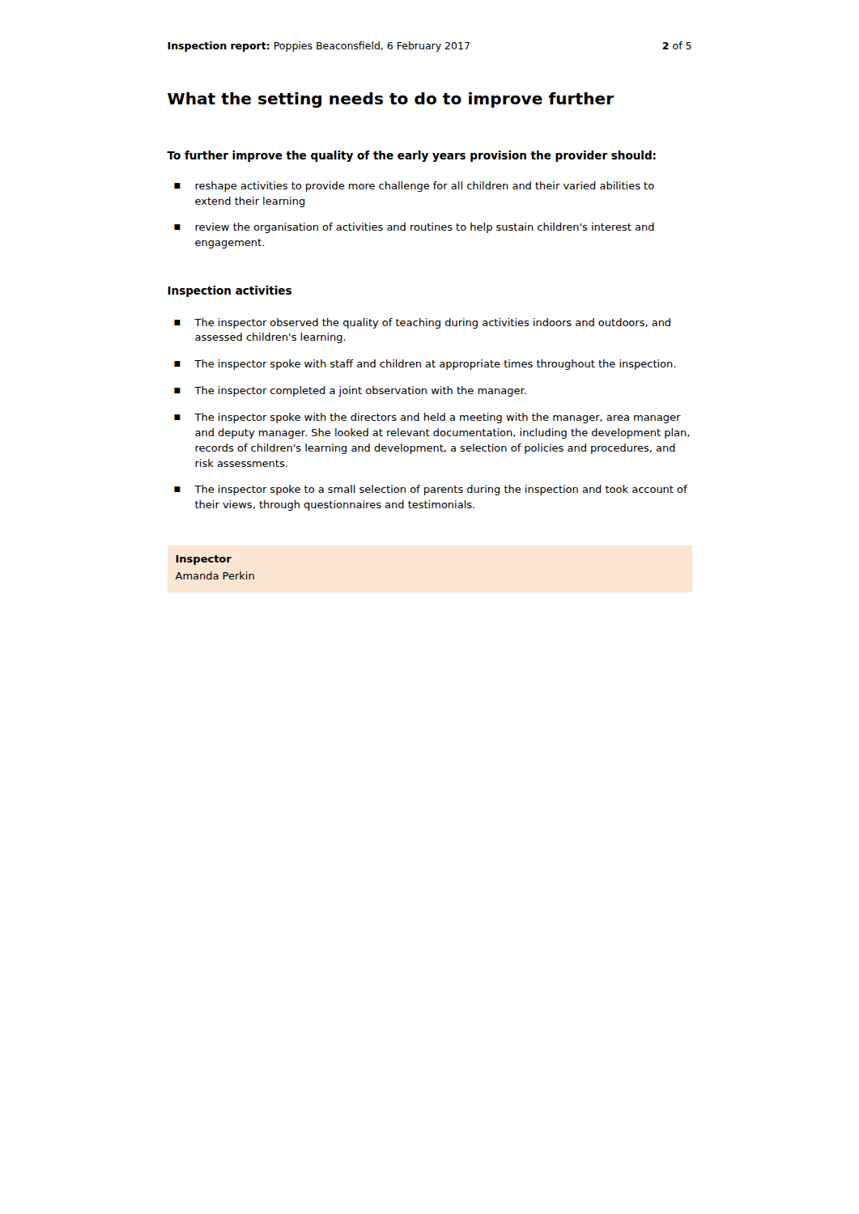Inspection report: Poppies Beaconsfield, 6 February 2017
2 of 5
What the setting needs to do to improve further
To further improve the quality of the early years provision the provider should:
reshape activities to provide more challenge for all children and their varied abilities to extend their learning
review the organisation of activities and routines to help sustain children's interest and engagement.
Inspection activities
The inspector observed the quality of teaching during activities indoors and outdoors, and assessed children's learning.
The inspector spoke with staff and children at appropriate times throughout the inspection.
The inspector completed a joint observation with the manager.
The inspector spoke with the directors and held a meeting with the manager, area manager and deputy manager. She looked at relevant documentation, including the development plan, records of children's learning and development, a selection of policies and procedures, and risk assessments.
The inspector spoke to a small selection of parents during the inspection and took account of their views, through questionnaires and testimonials.
Inspector
Amanda Perkin